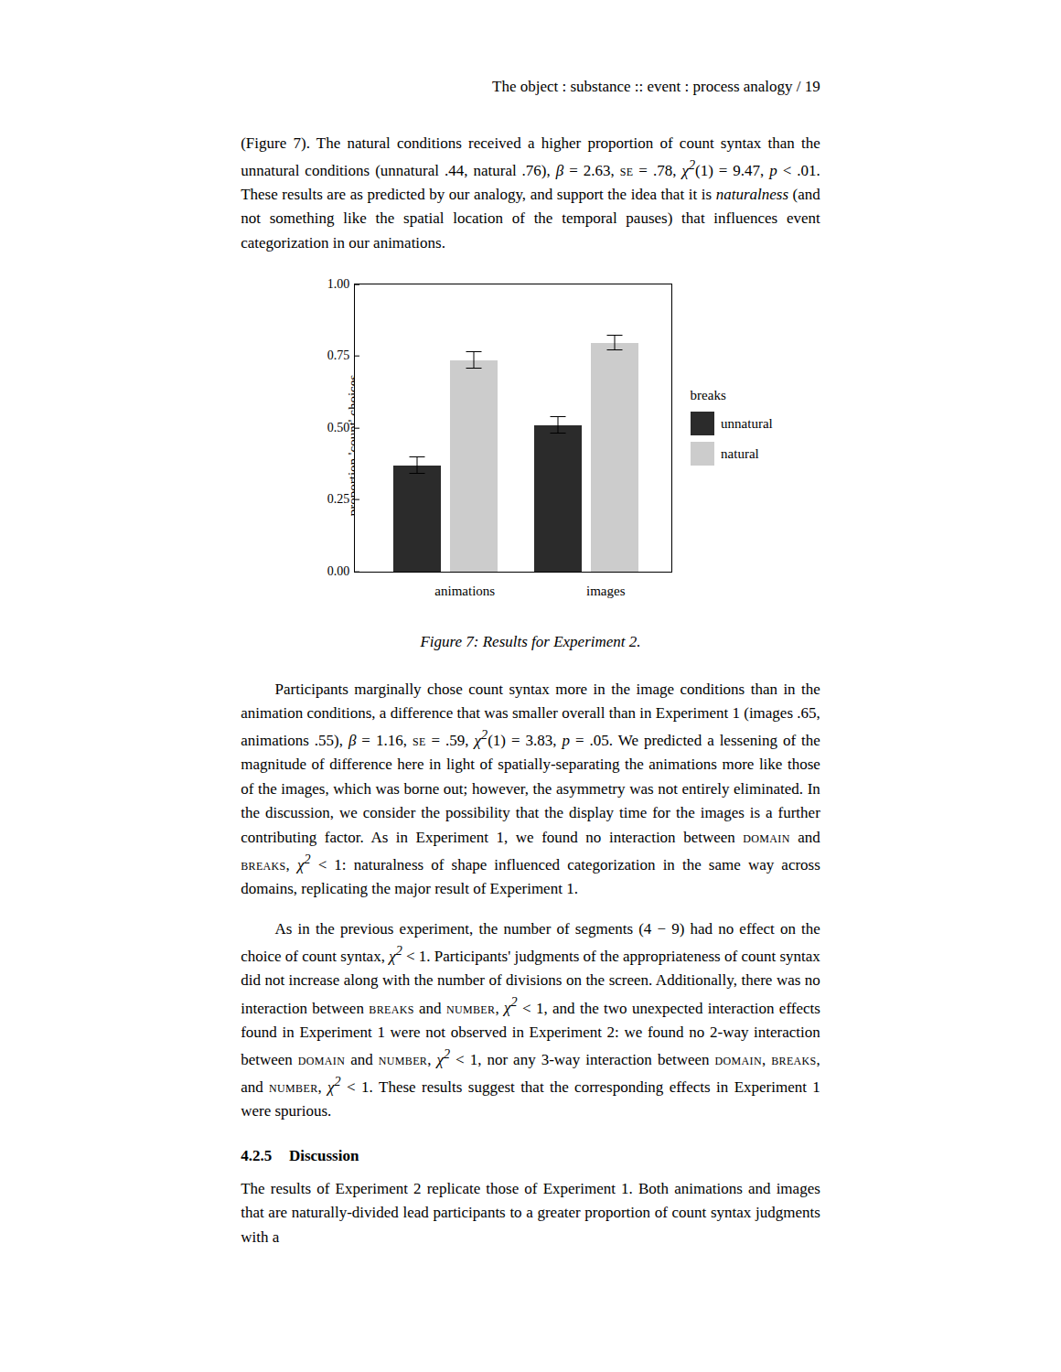The object : substance :: event : process analogy / 19
(Figure 7). The natural conditions received a higher proportion of count syntax than the unnatural conditions (unnatural .44, natural .76), β = 2.63, se = .78, χ2(1) = 9.47, p < .01. These results are as predicted by our analogy, and support the idea that it is naturalness (and not something like the spatial location of the temporal pauses) that influences event categorization in our animations.
proportion 'count' choices
1.00
0.75
0.50
0.25
0.00
animations
images
breaks
unnatural
natural
Figure 7: Results for Experiment 2.
Participants marginally chose count syntax more in the image conditions than in the animation conditions, a difference that was smaller overall than in Experiment 1 (images .65, animations .55), β = 1.16, se = .59, χ2(1) = 3.83, p = .05. We predicted a lessening of the magnitude of difference here in light of spatially-separating the animations more like those of the images, which was borne out; however, the asymmetry was not entirely eliminated. In the discussion, we consider the possibility that the display time for the images is a further contributing factor. As in Experiment 1, we found no interaction between domain and breaks, χ2 < 1: naturalness of shape influenced categorization in the same way across domains, replicating the major result of Experiment 1.
As in the previous experiment, the number of segments (4 − 9) had no effect on the choice of count syntax, χ2 < 1. Participants' judgments of the appropriateness of count syntax did not increase along with the number of divisions on the screen. Additionally, there was no interaction between breaks and number, χ2 < 1, and the two unexpected interaction effects found in Experiment 1 were not observed in Experiment 2: we found no 2-way interaction between domain and number, χ2 < 1, nor any 3-way interaction between domain, breaks, and number, χ2 < 1. These results suggest that the corresponding effects in Experiment 1 were spurious.
4.2.5 Discussion
The results of Experiment 2 replicate those of Experiment 1. Both animations and images that are naturally-divided lead participants to a greater proportion of count syntax judgments with a